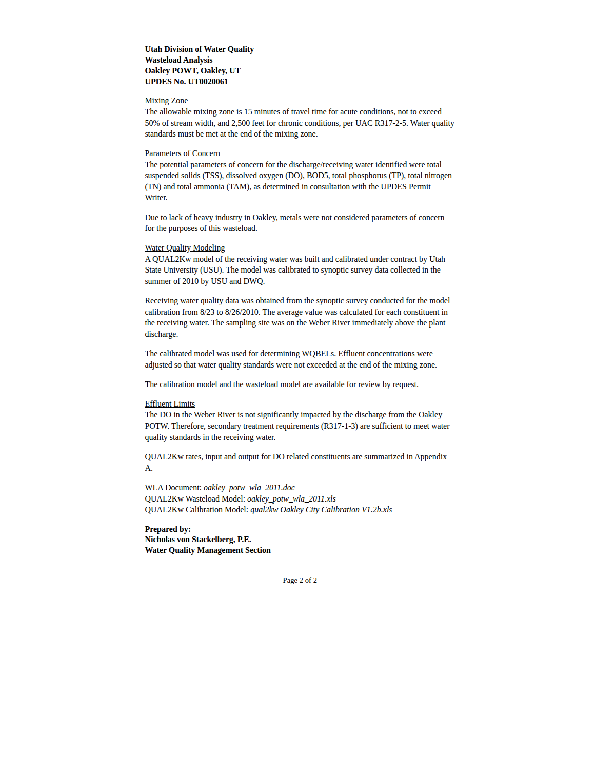Utah Division of Water Quality Wasteload Analysis Oakley POWT, Oakley, UT UPDES No. UT0020061
Mixing Zone
The allowable mixing zone is 15 minutes of travel time for acute conditions, not to exceed 50% of stream width, and 2,500 feet for chronic conditions, per UAC R317-2-5. Water quality standards must be met at the end of the mixing zone.
Parameters of Concern
The potential parameters of concern for the discharge/receiving water identified were total suspended solids (TSS), dissolved oxygen (DO), BOD5, total phosphorus (TP), total nitrogen (TN) and total ammonia (TAM), as determined in consultation with the UPDES Permit Writer.
Due to lack of heavy industry in Oakley, metals were not considered parameters of concern for the purposes of this wasteload.
Water Quality Modeling
A QUAL2Kw model of the receiving water was built and calibrated under contract by Utah State University (USU). The model was calibrated to synoptic survey data collected in the summer of 2010 by USU and DWQ.
Receiving water quality data was obtained from the synoptic survey conducted for the model calibration from 8/23 to 8/26/2010. The average value was calculated for each constituent in the receiving water. The sampling site was on the Weber River immediately above the plant discharge.
The calibrated model was used for determining WQBELs. Effluent concentrations were adjusted so that water quality standards were not exceeded at the end of the mixing zone.
The calibration model and the wasteload model are available for review by request.
Effluent Limits
The DO in the Weber River is not significantly impacted by the discharge from the Oakley POTW. Therefore, secondary treatment requirements (R317-1-3) are sufficient to meet water quality standards in the receiving water.
QUAL2Kw rates, input and output for DO related constituents are summarized in Appendix A.
WLA Document: oakley_potw_wla_2011.doc
QUAL2Kw Wasteload Model: oakley_potw_wla_2011.xls
QUAL2Kw Calibration Model: qual2kw Oakley City Calibration V1.2b.xls
Prepared by:
Nicholas von Stackelberg, P.E.
Water Quality Management Section
Page 2 of 2